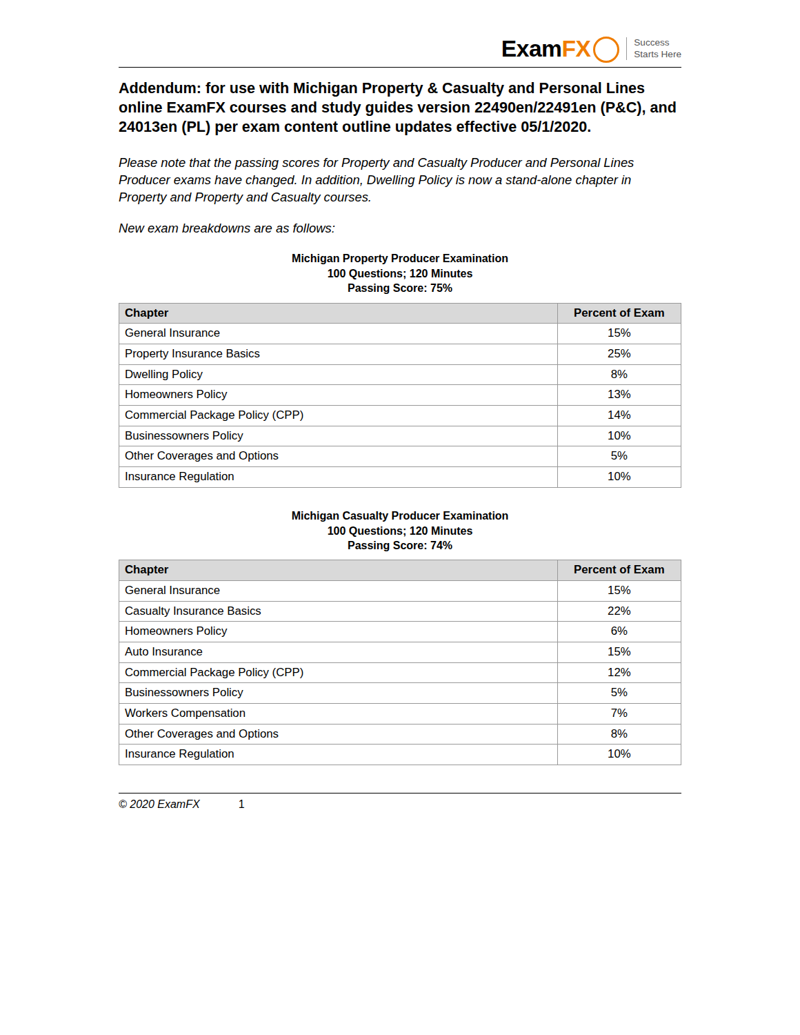Exam FX Success
Starts Here
Addendum: for use with Michigan Property & Casualty and Personal Lines online ExamFX courses and study guides version 22490en/22491en (P&C), and 24013en (PL) per exam content outline updates effective 05/1/2020.
Please note that the passing scores for Property and Casualty Producer and Personal Lines Producer exams have changed. In addition, Dwelling Policy is now a stand-alone chapter in Property and Property and Casualty courses.
New exam breakdowns are as follows:
Michigan Property Producer Examination
100 Questions; 120 Minutes
Passing Score: 75%
| Chapter | Percent of Exam |
| --- | --- |
| General Insurance | 15% |
| Property Insurance Basics | 25% |
| Dwelling Policy | 8% |
| Homeowners Policy | 13% |
| Commercial Package Policy (CPP) | 14% |
| Businessowners Policy | 10% |
| Other Coverages and Options | 5% |
| Insurance Regulation | 10% |
Michigan Casualty Producer Examination
100 Questions; 120 Minutes
Passing Score: 74%
| Chapter | Percent of Exam |
| --- | --- |
| General Insurance | 15% |
| Casualty Insurance Basics | 22% |
| Homeowners Policy | 6% |
| Auto Insurance | 15% |
| Commercial Package Policy (CPP) | 12% |
| Businessowners Policy | 5% |
| Workers Compensation | 7% |
| Other Coverages and Options | 8% |
| Insurance Regulation | 10% |
© 2020 ExamFX 1